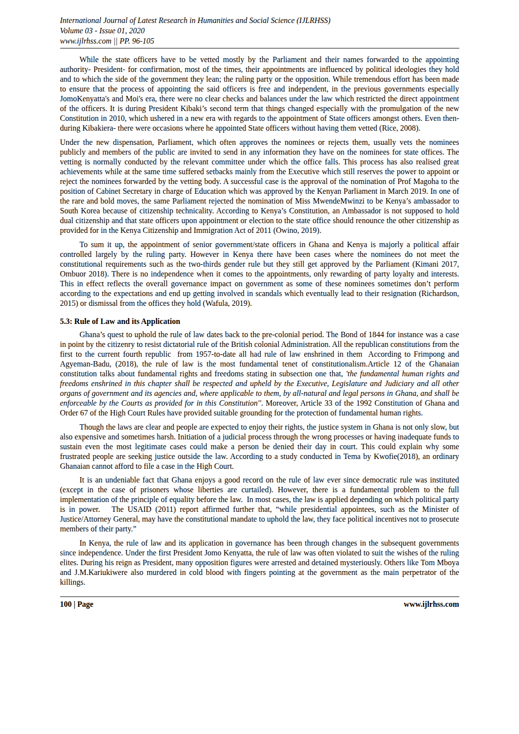International Journal of Latest Research in Humanities and Social Science (IJLRHSS)
Volume 03 - Issue 01, 2020
www.ijlrhss.com || PP. 96-105
While the state officers have to be vetted mostly by the Parliament and their names forwarded to the appointing authority- President- for confirmation, most of the times, their appointments are influenced by political ideologies they hold and to which the side of the government they lean; the ruling party or the opposition. While tremendous effort has been made to ensure that the process of appointing the said officers is free and independent, in the previous governments especially JomoKenyatta's and Moi's era, there were no clear checks and balances under the law which restricted the direct appointment of the officers. It is during President Kibaki’s second term that things changed especially with the promulgation of the new Constitution in 2010, which ushered in a new era with regards to the appointment of State officers amongst others. Even then-during Kibakiera- there were occasions where he appointed State officers without having them vetted (Rice, 2008).
Under the new dispensation, Parliament, which often approves the nominees or rejects them, usually vets the nominees publicly and members of the public are invited to send in any information they have on the nominees for state offices. The vetting is normally conducted by the relevant committee under which the office falls. This process has also realised great achievements while at the same time suffered setbacks mainly from the Executive which still reserves the power to appoint or reject the nominees forwarded by the vetting body. A successful case is the approval of the nomination of Prof Magoha to the position of Cabinet Secretary in charge of Education which was approved by the Kenyan Parliament in March 2019. In one of the rare and bold moves, the same Parliament rejected the nomination of Miss MwendeMwinzi to be Kenya’s ambassador to South Korea because of citizenship technicality. According to Kenya’s Constitution, an Ambassador is not supposed to hold dual citizenship and that state officers upon appointment or election to the state office should renounce the other citizenship as provided for in the Kenya Citizenship and Immigration Act of 2011 (Owino, 2019).
To sum it up, the appointment of senior government/state officers in Ghana and Kenya is majorly a political affair controlled largely by the ruling party. However in Kenya there have been cases where the nominees do not meet the constitutional requirements such as the two-thirds gender rule but they still get approved by the Parliament (Kimani 2017, Ombuor 2018). There is no independence when it comes to the appointments, only rewarding of party loyalty and interests. This in effect reflects the overall governance impact on government as some of these nominees sometimes don’t perform according to the expectations and end up getting involved in scandals which eventually lead to their resignation (Richardson, 2015) or dismissal from the offices they hold (Wafula, 2019).
5.3: Rule of Law and its Application
Ghana’s quest to uphold the rule of law dates back to the pre-colonial period. The Bond of 1844 for instance was a case in point by the citizenry to resist dictatorial rule of the British colonial Administration. All the republican constitutions from the first to the current fourth republic from 1957-to-date all had rule of law enshrined in them According to Frimpong and Agyeman-Badu, (2018), the rule of law is the most fundamental tenet of constitutionalism.Article 12 of the Ghanaian constitution talks about fundamental rights and freedoms stating in subsection one that, 'the fundamental human rights and freedoms enshrined in this chapter shall be respected and upheld by the Executive, Legislature and Judiciary and all other organs of government and its agencies and, where applicable to them, by all-natural and legal persons in Ghana, and shall be enforceable by the Courts as provided for in this Constitution''. Moreover, Article 33 of the 1992 Constitution of Ghana and Order 67 of the High Court Rules have provided suitable grounding for the protection of fundamental human rights.
Though the laws are clear and people are expected to enjoy their rights, the justice system in Ghana is not only slow, but also expensive and sometimes harsh. Initiation of a judicial process through the wrong processes or having inadequate funds to sustain even the most legitimate cases could make a person be denied their day in court. This could explain why some frustrated people are seeking justice outside the law. According to a study conducted in Tema by Kwofie(2018), an ordinary Ghanaian cannot afford to file a case in the High Court.
It is an undeniable fact that Ghana enjoys a good record on the rule of law ever since democratic rule was instituted (except in the case of prisoners whose liberties are curtailed). However, there is a fundamental problem to the full implementation of the principle of equality before the law. In most cases, the law is applied depending on which political party is in power. The USAID (2011) report affirmed further that, “while presidential appointees, such as the Minister of Justice/Attorney General, may have the constitutional mandate to uphold the law, they face political incentives not to prosecute members of their party.”
In Kenya, the rule of law and its application in governance has been through changes in the subsequent governments since independence. Under the first President Jomo Kenyatta, the rule of law was often violated to suit the wishes of the ruling elites. During his reign as President, many opposition figures were arrested and detained mysteriously. Others like Tom Mboya and J.M.Kariukiwere also murdered in cold blood with fingers pointing at the government as the main perpetrator of the killings.
100 | Page www.ijlrhss.com